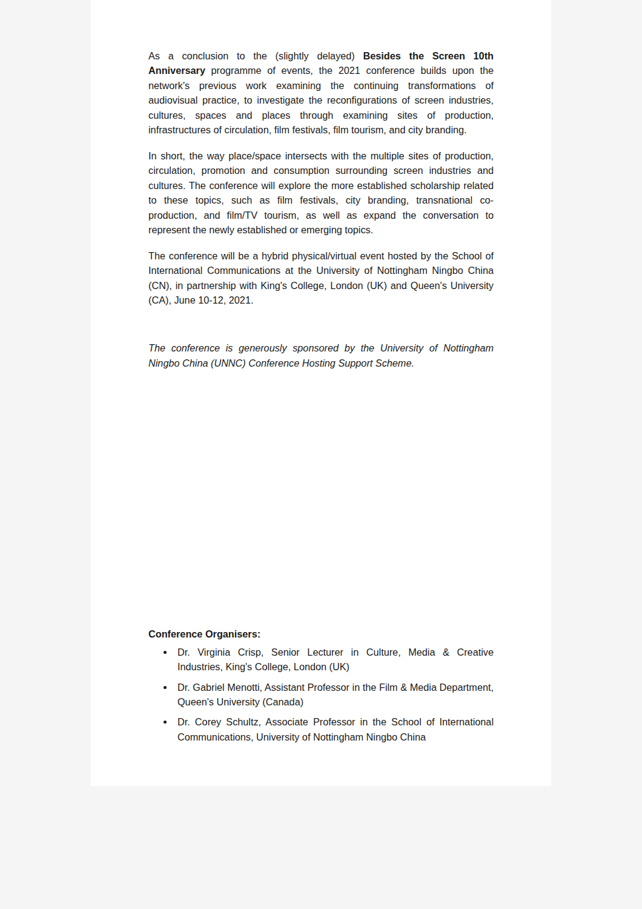As a conclusion to the (slightly delayed) Besides the Screen 10th Anniversary programme of events, the 2021 conference builds upon the network's previous work examining the continuing transformations of audiovisual practice, to investigate the reconfigurations of screen industries, cultures, spaces and places through examining sites of production, infrastructures of circulation, film festivals, film tourism, and city branding.
In short, the way place/space intersects with the multiple sites of production, circulation, promotion and consumption surrounding screen industries and cultures. The conference will explore the more established scholarship related to these topics, such as film festivals, city branding, transnational co-production, and film/TV tourism, as well as expand the conversation to represent the newly established or emerging topics.
The conference will be a hybrid physical/virtual event hosted by the School of International Communications at the University of Nottingham Ningbo China (CN), in partnership with King's College, London (UK) and Queen's University (CA), June 10-12, 2021.
The conference is generously sponsored by the University of Nottingham Ningbo China (UNNC) Conference Hosting Support Scheme.
Conference Organisers:
Dr. Virginia Crisp, Senior Lecturer in Culture, Media & Creative Industries, King's College, London (UK)
Dr. Gabriel Menotti, Assistant Professor in the Film & Media Department, Queen's University (Canada)
Dr. Corey Schultz, Associate Professor in the School of International Communications, University of Nottingham Ningbo China